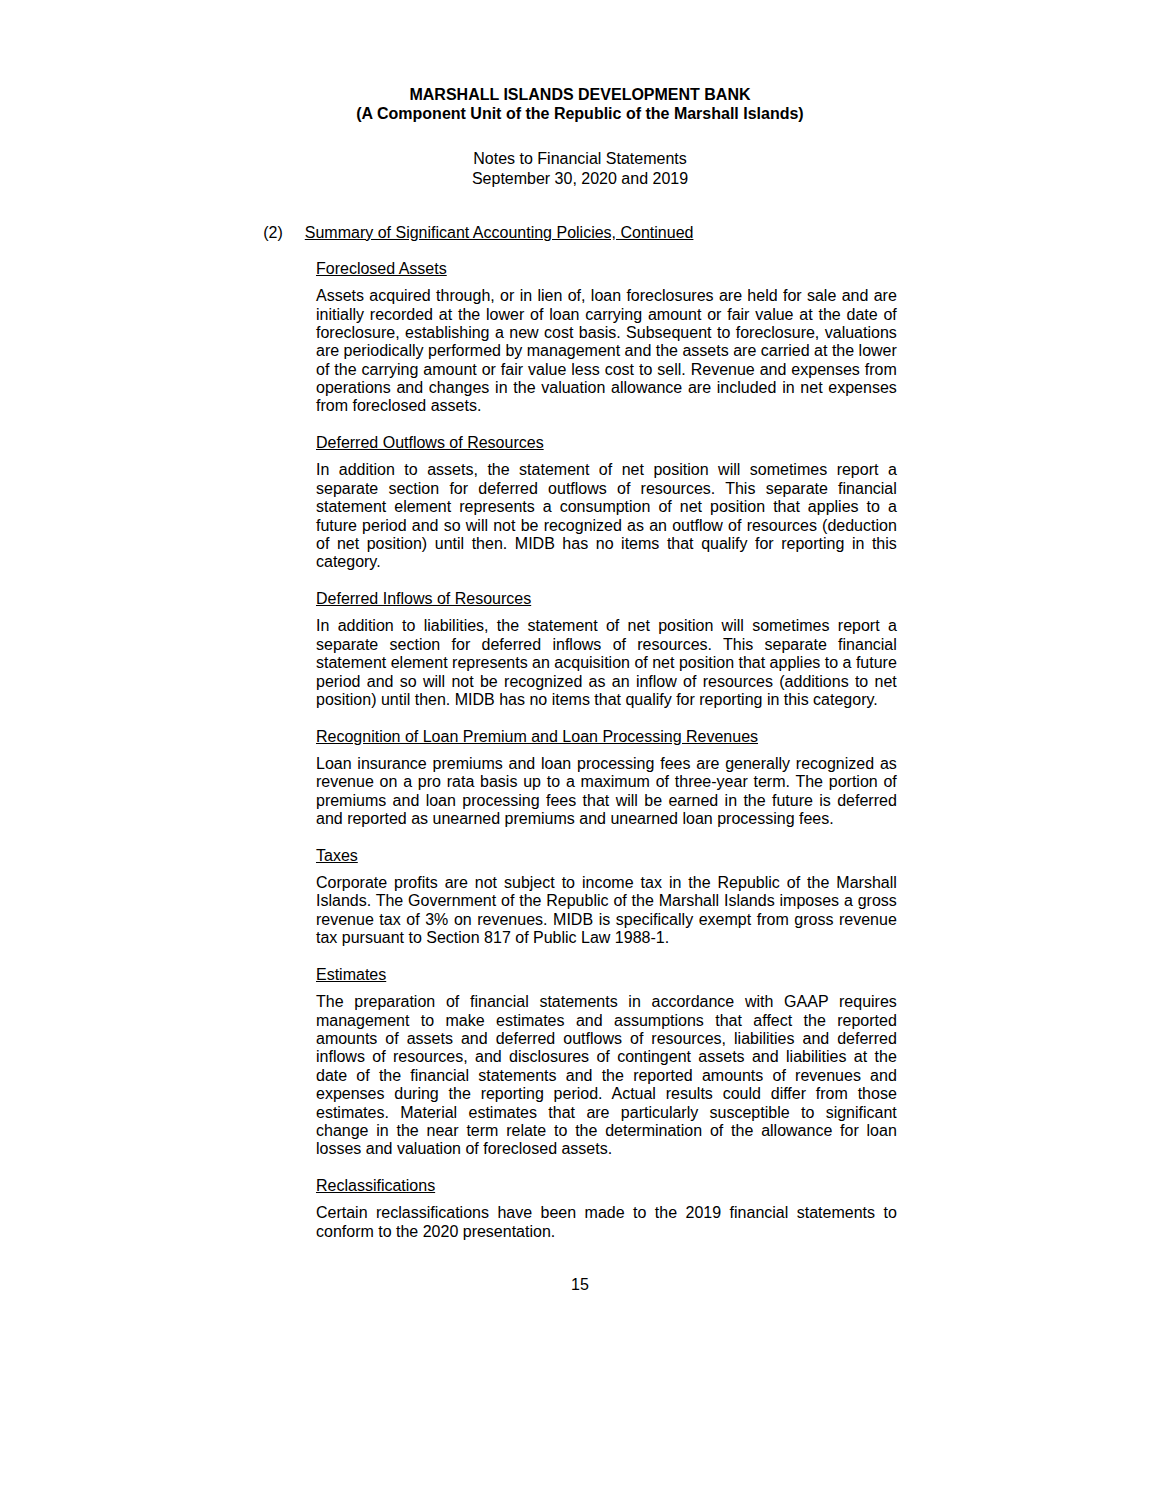Marshall Islands Development Bank
(A Component Unit of the Republic of the Marshall Islands)
Notes to Financial Statements
September 30, 2020 and 2019
(2) Summary of Significant Accounting Policies, Continued
Foreclosed Assets
Assets acquired through, or in lien of, loan foreclosures are held for sale and are initially recorded at the lower of loan carrying amount or fair value at the date of foreclosure, establishing a new cost basis. Subsequent to foreclosure, valuations are periodically performed by management and the assets are carried at the lower of the carrying amount or fair value less cost to sell. Revenue and expenses from operations and changes in the valuation allowance are included in net expenses from foreclosed assets.
Deferred Outflows of Resources
In addition to assets, the statement of net position will sometimes report a separate section for deferred outflows of resources. This separate financial statement element represents a consumption of net position that applies to a future period and so will not be recognized as an outflow of resources (deduction of net position) until then. MIDB has no items that qualify for reporting in this category.
Deferred Inflows of Resources
In addition to liabilities, the statement of net position will sometimes report a separate section for deferred inflows of resources. This separate financial statement element represents an acquisition of net position that applies to a future period and so will not be recognized as an inflow of resources (additions to net position) until then. MIDB has no items that qualify for reporting in this category.
Recognition of Loan Premium and Loan Processing Revenues
Loan insurance premiums and loan processing fees are generally recognized as revenue on a pro rata basis up to a maximum of three-year term. The portion of premiums and loan processing fees that will be earned in the future is deferred and reported as unearned premiums and unearned loan processing fees.
Taxes
Corporate profits are not subject to income tax in the Republic of the Marshall Islands. The Government of the Republic of the Marshall Islands imposes a gross revenue tax of 3% on revenues. MIDB is specifically exempt from gross revenue tax pursuant to Section 817 of Public Law 1988-1.
Estimates
The preparation of financial statements in accordance with GAAP requires management to make estimates and assumptions that affect the reported amounts of assets and deferred outflows of resources, liabilities and deferred inflows of resources, and disclosures of contingent assets and liabilities at the date of the financial statements and the reported amounts of revenues and expenses during the reporting period. Actual results could differ from those estimates. Material estimates that are particularly susceptible to significant change in the near term relate to the determination of the allowance for loan losses and valuation of foreclosed assets.
Reclassifications
Certain reclassifications have been made to the 2019 financial statements to conform to the 2020 presentation.
15